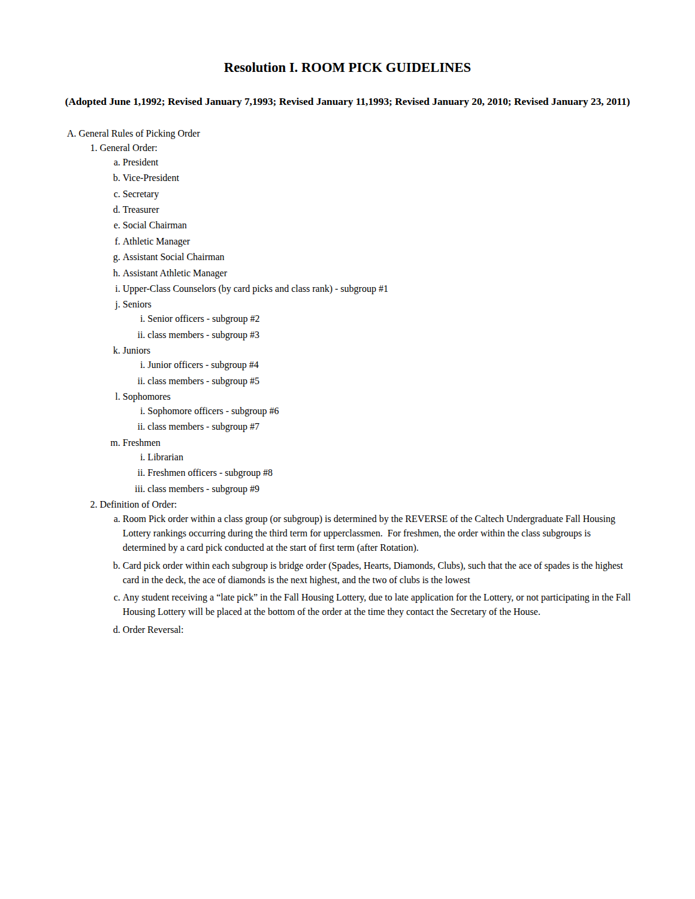Resolution I. ROOM PICK GUIDELINES
(Adopted June 1,1992; Revised January 7,1993; Revised January 11,1993; Revised January 20, 2010; Revised January 23, 2011)
General Rules of Picking Order
General Order:
President
Vice-President
Secretary
Treasurer
Social Chairman
Athletic Manager
Assistant Social Chairman
Assistant Athletic Manager
Upper-Class Counselors (by card picks and class rank) - subgroup #1
Seniors
Senior officers - subgroup #2
class members - subgroup #3
Juniors
Junior officers - subgroup #4
class members - subgroup #5
Sophomores
Sophomore officers - subgroup #6
class members - subgroup #7
Freshmen
Librarian
Freshmen officers - subgroup #8
class members - subgroup #9
Definition of Order:
Room Pick order within a class group (or subgroup) is determined by the REVERSE of the Caltech Undergraduate Fall Housing Lottery rankings occurring during the third term for upperclassmen. For freshmen, the order within the class subgroups is determined by a card pick conducted at the start of first term (after Rotation).
Card pick order within each subgroup is bridge order (Spades, Hearts, Diamonds, Clubs), such that the ace of spades is the highest card in the deck, the ace of diamonds is the next highest, and the two of clubs is the lowest
Any student receiving a “late pick” in the Fall Housing Lottery, due to late application for the Lottery, or not participating in the Fall Housing Lottery will be placed at the bottom of the order at the time they contact the Secretary of the House.
Order Reversal: